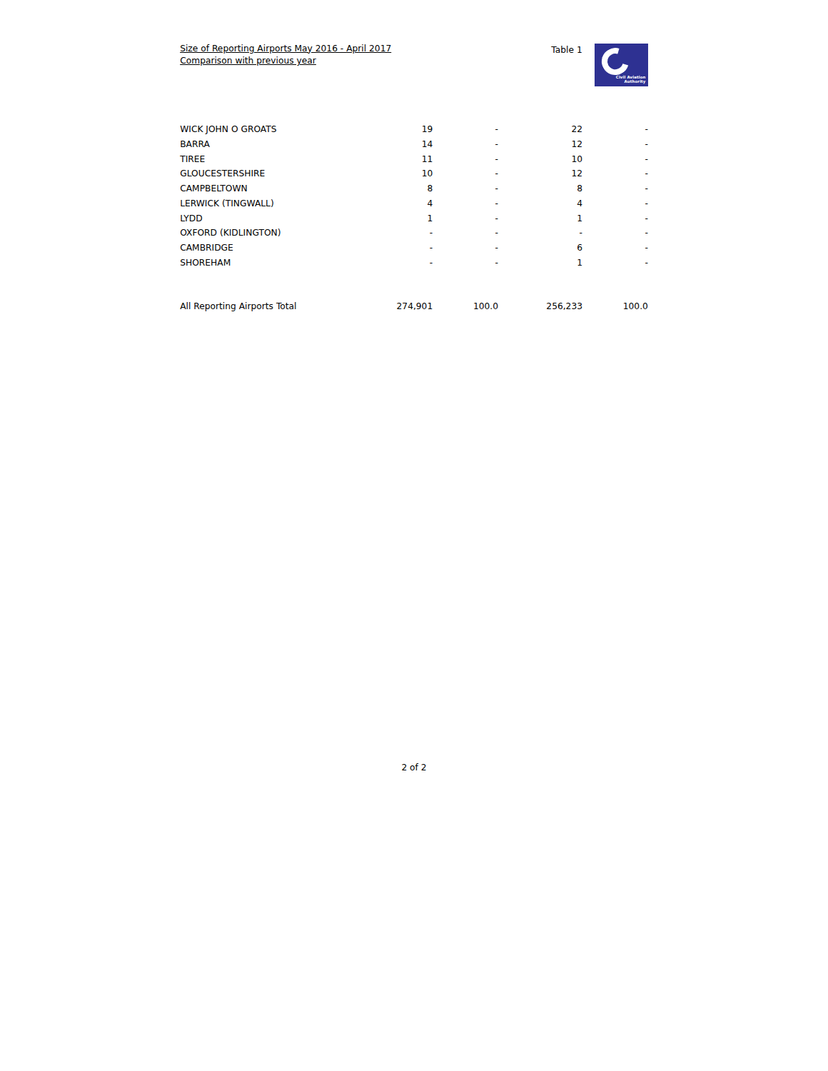Size of Reporting Airports May 2016 - April 2017
Comparison with previous year
Table 1
Civil Aviation
Authority
| WICK JOHN O GROATS | 19 | - | 22 | - |
| BARRA | 14 | - | 12 | - |
| TIREE | 11 | - | 10 | - |
| GLOUCESTERSHIRE | 10 | - | 12 | - |
| CAMPBELTOWN | 8 | - | 8 | - |
| LERWICK (TINGWALL) | 4 | - | 4 | - |
| LYDD | 1 | - | 1 | - |
| OXFORD (KIDLINGTON) | - | - | - | - |
| CAMBRIDGE | - | - | 6 | - |
| SHOREHAM | - | - | 1 | - |
| All Reporting Airports Total | 274,901 | 100.0 | 256,233 | 100.0 |
2 of 2